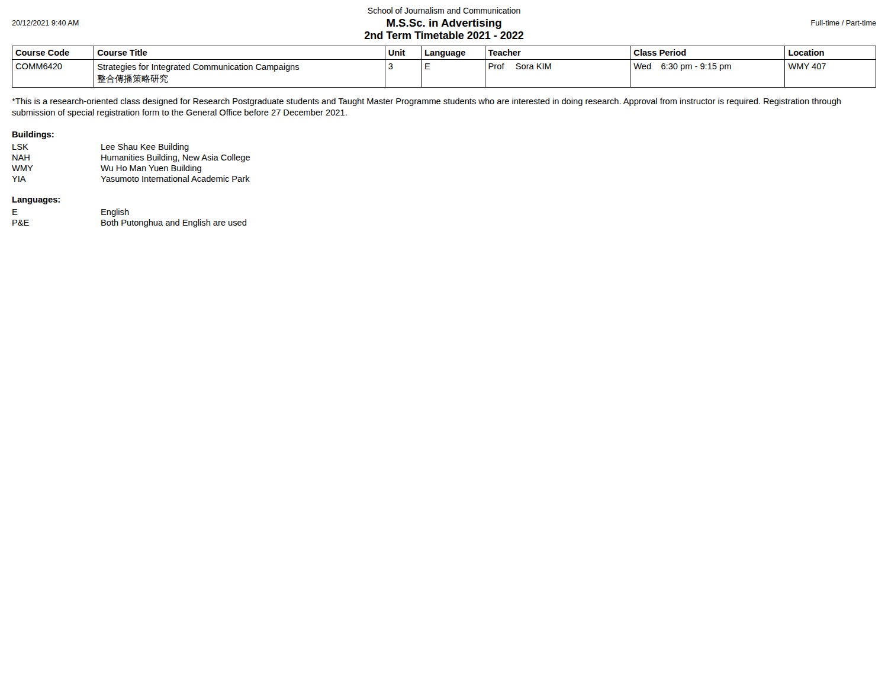20/12/2021 9:40 AM
School of Journalism and Communication
M.S.Sc. in Advertising
2nd Term Timetable 2021 - 2022
Full-time / Part-time
| Course Code | Course Title | Unit | Language | Teacher | Class Period | Location |
| --- | --- | --- | --- | --- | --- | --- |
| COMM6420 | Strategies for Integrated Communication Campaigns 整合傳播策略研究 | 3 | E | Prof Sora KIM | Wed 6:30 pm - 9:15 pm | WMY 407 |
*This is a research-oriented class designed for Research Postgraduate students and Taught Master Programme students who are interested in doing research. Approval from instructor is required. Registration through submission of special registration form to the General Office before 27 December 2021.
Buildings:
| LSK | Lee Shau Kee Building |
| NAH | Humanities Building, New Asia College |
| WMY | Wu Ho Man Yuen Building |
| YIA | Yasumoto International Academic Park |
Languages:
| E | English |
| P&E | Both Putonghua and English are used |